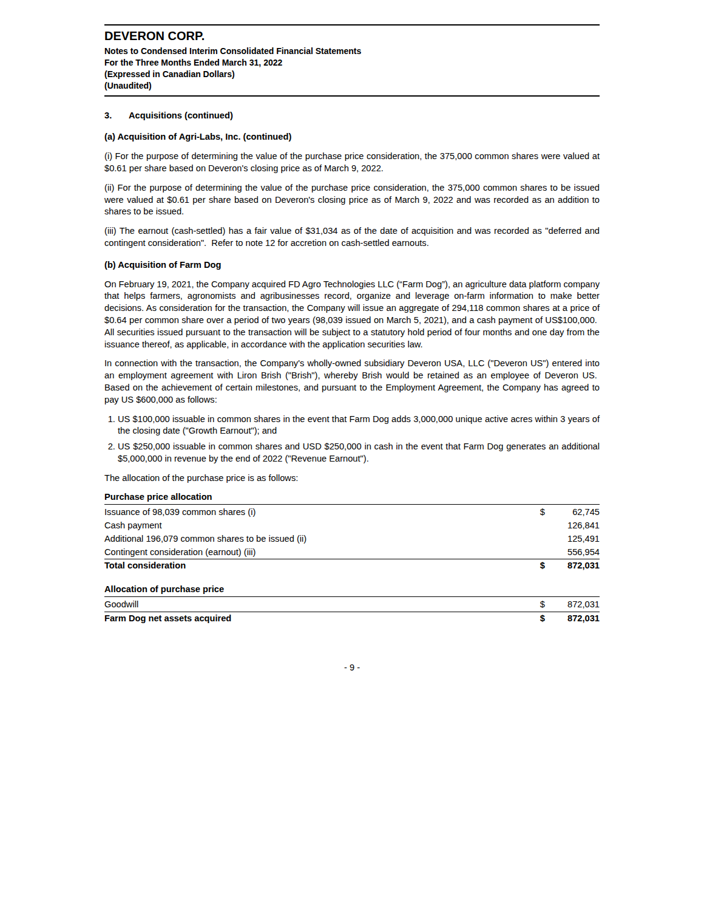DEVERON CORP.
Notes to Condensed Interim Consolidated Financial Statements
For the Three Months Ended March 31, 2022
(Expressed in Canadian Dollars)
(Unaudited)
3. Acquisitions (continued)
(a) Acquisition of Agri-Labs, Inc. (continued)
(i) For the purpose of determining the value of the purchase price consideration, the 375,000 common shares were valued at $0.61 per share based on Deveron's closing price as of March 9, 2022.
(ii) For the purpose of determining the value of the purchase price consideration, the 375,000 common shares to be issued were valued at $0.61 per share based on Deveron's closing price as of March 9, 2022 and was recorded as an addition to shares to be issued.
(iii) The earnout (cash-settled) has a fair value of $31,034 as of the date of acquisition and was recorded as "deferred and contingent consideration". Refer to note 12 for accretion on cash-settled earnouts.
(b) Acquisition of Farm Dog
On February 19, 2021, the Company acquired FD Agro Technologies LLC (“Farm Dog”), an agriculture data platform company that helps farmers, agronomists and agribusinesses record, organize and leverage on-farm information to make better decisions. As consideration for the transaction, the Company will issue an aggregate of 294,118 common shares at a price of $0.64 per common share over a period of two years (98,039 issued on March 5, 2021), and a cash payment of US$100,000. All securities issued pursuant to the transaction will be subject to a statutory hold period of four months and one day from the issuance thereof, as applicable, in accordance with the application securities law.
In connection with the transaction, the Company's wholly-owned subsidiary Deveron USA, LLC ("Deveron US") entered into an employment agreement with Liron Brish ("Brish"), whereby Brish would be retained as an employee of Deveron US. Based on the achievement of certain milestones, and pursuant to the Employment Agreement, the Company has agreed to pay US $600,000 as follows:
US $100,000 issuable in common shares in the event that Farm Dog adds 3,000,000 unique active acres within 3 years of the closing date ("Growth Earnout"); and
US $250,000 issuable in common shares and USD $250,000 in cash in the event that Farm Dog generates an additional $5,000,000 in revenue by the end of 2022 ("Revenue Earnout").
The allocation of the purchase price is as follows:
Purchase price allocation
| Issuance of 98,039 common shares (i) | $ | 62,745 |
| Cash payment | | 126,841 |
| Additional 196,079 common shares to be issued (ii) | | 125,491 |
| Contingent consideration (earnout) (iii) | | 556,954 |
| Total consideration | $ | 872,031 |
Allocation of purchase price
| Goodwill | $ | 872,031 |
| Farm Dog net assets acquired | $ | 872,031 |
- 9 -